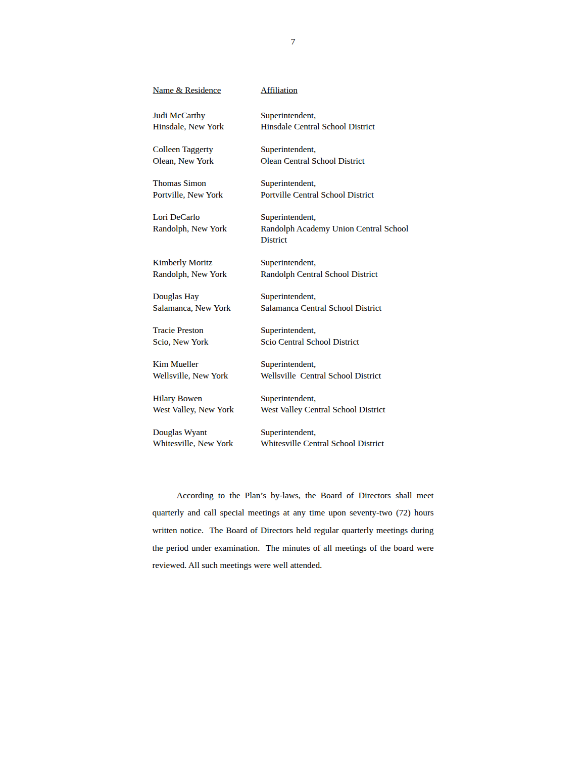7
| Name & Residence | Affiliation |
| --- | --- |
| Judi McCarthy Hinsdale, New York | Superintendent, Hinsdale Central School District |
| Colleen Taggerty Olean, New York | Superintendent, Olean Central School District |
| Thomas Simon Portville, New York | Superintendent, Portville Central School District |
| Lori DeCarlo Randolph, New York | Superintendent, Randolph Academy Union Central School District |
| Kimberly Moritz Randolph, New York | Superintendent, Randolph Central School District |
| Douglas Hay Salamanca, New York | Superintendent, Salamanca Central School District |
| Tracie Preston Scio, New York | Superintendent, Scio Central School District |
| Kim Mueller Wellsville, New York | Superintendent, Wellsville Central School District |
| Hilary Bowen West Valley, New York | Superintendent, West Valley Central School District |
| Douglas Wyant Whitesville, New York | Superintendent, Whitesville Central School District |
According to the Plan’s by-laws, the Board of Directors shall meet quarterly and call special meetings at any time upon seventy-two (72) hours written notice. The Board of Directors held regular quarterly meetings during the period under examination. The minutes of all meetings of the board were reviewed. All such meetings were well attended.